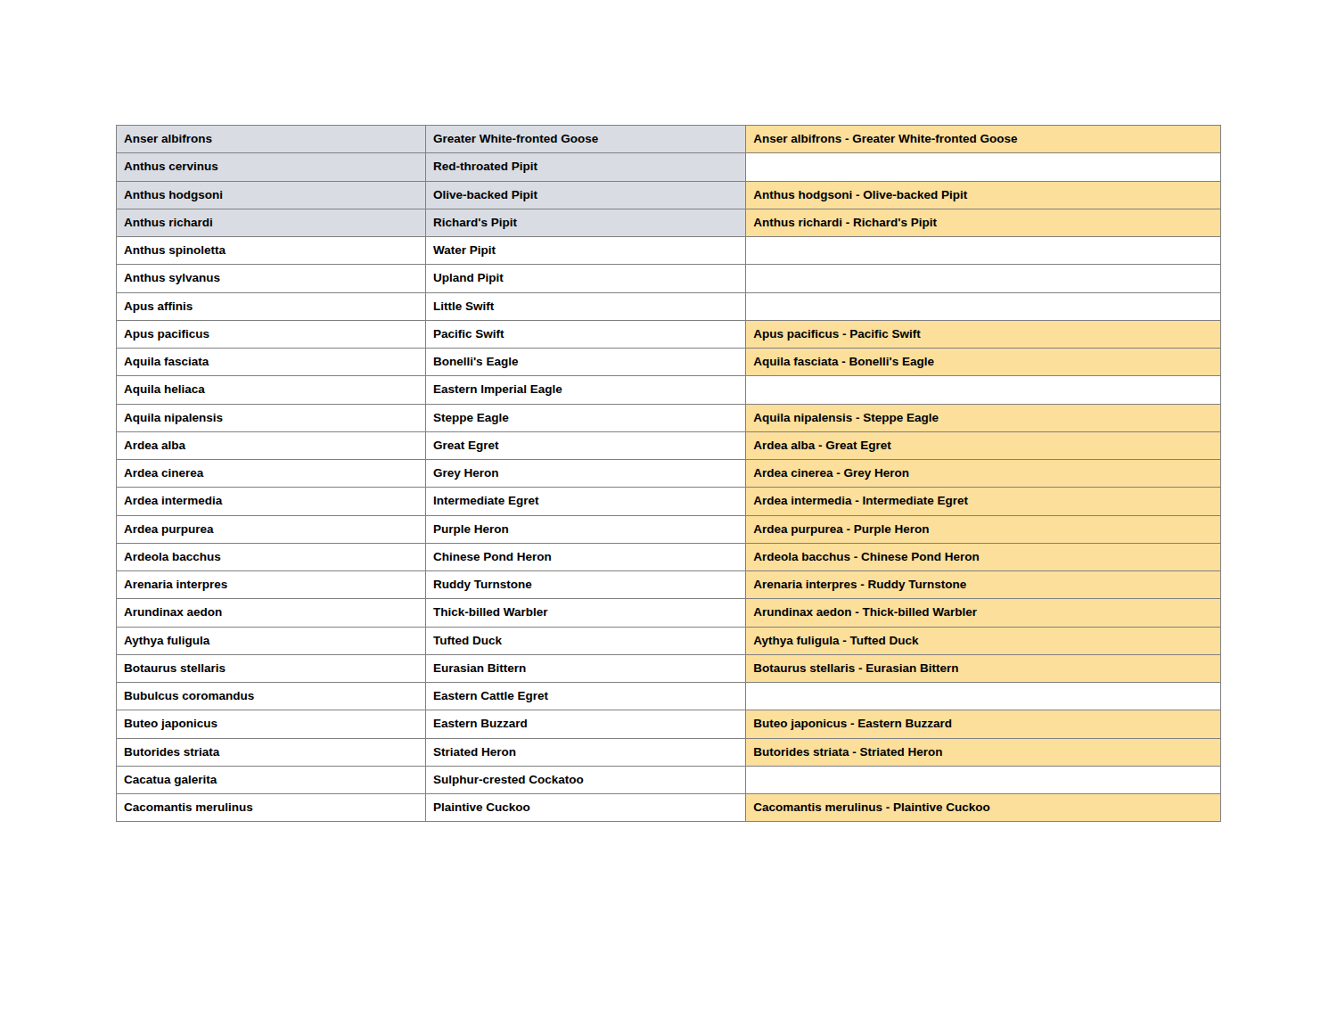| Anser albifrons | Greater White-fronted Goose | Anser albifrons - Greater White-fronted Goose |
| Anthus cervinus | Red-throated Pipit | |
| Anthus hodgsoni | Olive-backed Pipit | Anthus hodgsoni - Olive-backed Pipit |
| Anthus richardi | Richard's Pipit | Anthus richardi - Richard's Pipit |
| Anthus spinoletta | Water Pipit | |
| Anthus sylvanus | Upland Pipit | |
| Apus affinis | Little Swift | |
| Apus pacificus | Pacific Swift | Apus pacificus - Pacific Swift |
| Aquila fasciata | Bonelli's Eagle | Aquila fasciata - Bonelli's Eagle |
| Aquila heliaca | Eastern Imperial Eagle | |
| Aquila nipalensis | Steppe Eagle | Aquila nipalensis - Steppe Eagle |
| Ardea alba | Great Egret | Ardea alba - Great Egret |
| Ardea cinerea | Grey Heron | Ardea cinerea - Grey Heron |
| Ardea intermedia | Intermediate Egret | Ardea intermedia - Intermediate Egret |
| Ardea purpurea | Purple Heron | Ardea purpurea - Purple Heron |
| Ardeola bacchus | Chinese Pond Heron | Ardeola bacchus - Chinese Pond Heron |
| Arenaria interpres | Ruddy Turnstone | Arenaria interpres - Ruddy Turnstone |
| Arundinax aedon | Thick-billed Warbler | Arundinax aedon - Thick-billed Warbler |
| Aythya fuligula | Tufted Duck | Aythya fuligula - Tufted Duck |
| Botaurus stellaris | Eurasian Bittern | Botaurus stellaris - Eurasian Bittern |
| Bubulcus coromandus | Eastern Cattle Egret | |
| Buteo japonicus | Eastern Buzzard | Buteo japonicus - Eastern Buzzard |
| Butorides striata | Striated Heron | Butorides striata - Striated Heron |
| Cacatua galerita | Sulphur-crested Cockatoo | |
| Cacomantis merulinus | Plaintive Cuckoo | Cacomantis merulinus - Plaintive Cuckoo |